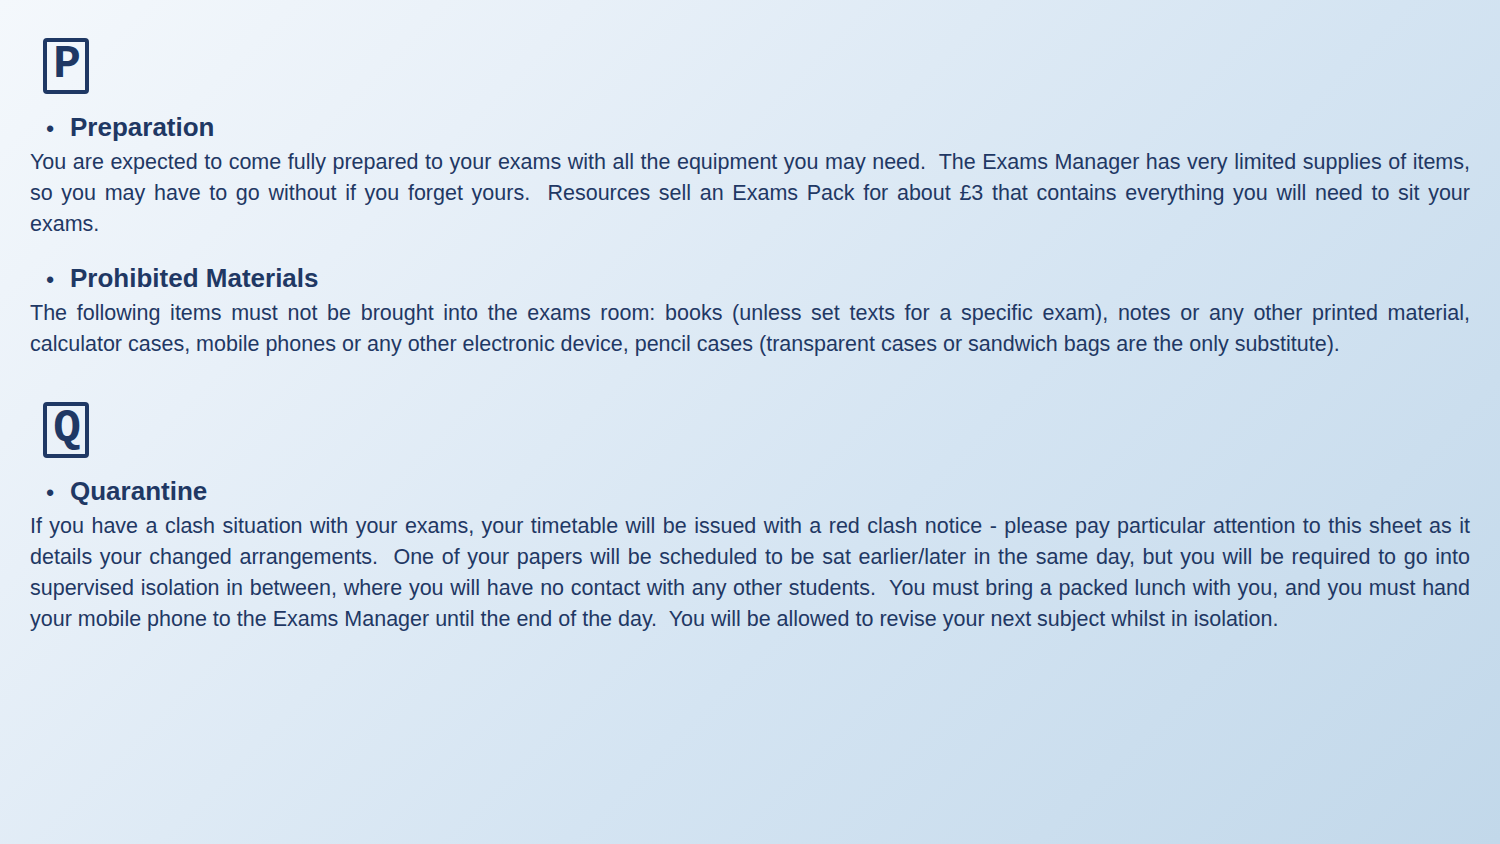P
•Preparation
You are expected to come fully prepared to your exams with all the equipment you may need. The Exams Manager has very limited supplies of items, so you may have to go without if you forget yours. Resources sell an Exams Pack for about £3 that contains everything you will need to sit your exams.
•Prohibited Materials
The following items must not be brought into the exams room: books (unless set texts for a specific exam), notes or any other printed material, calculator cases, mobile phones or any other electronic device, pencil cases (transparent cases or sandwich bags are the only substitute).
Q
•Quarantine
If you have a clash situation with your exams, your timetable will be issued with a red clash notice - please pay particular attention to this sheet as it details your changed arrangements. One of your papers will be scheduled to be sat earlier/later in the same day, but you will be required to go into supervised isolation in between, where you will have no contact with any other students. You must bring a packed lunch with you, and you must hand your mobile phone to the Exams Manager until the end of the day. You will be allowed to revise your next subject whilst in isolation.